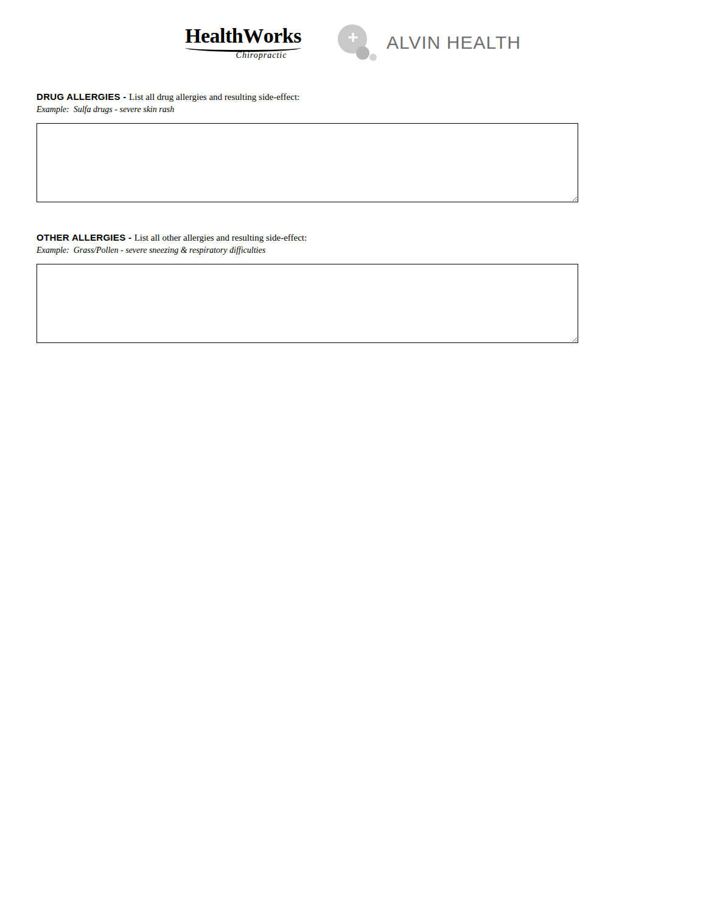HealthWorks
Chiropractic
+
ALVIN HEALTH
DRUG ALLERGIES - List all drug allergies and resulting side-effect:
Example: Sulfa drugs - severe skin rash
OTHER ALLERGIES - List all other allergies and resulting side-effect:
Example: Grass/Pollen - severe sneezing & respiratory difficulties